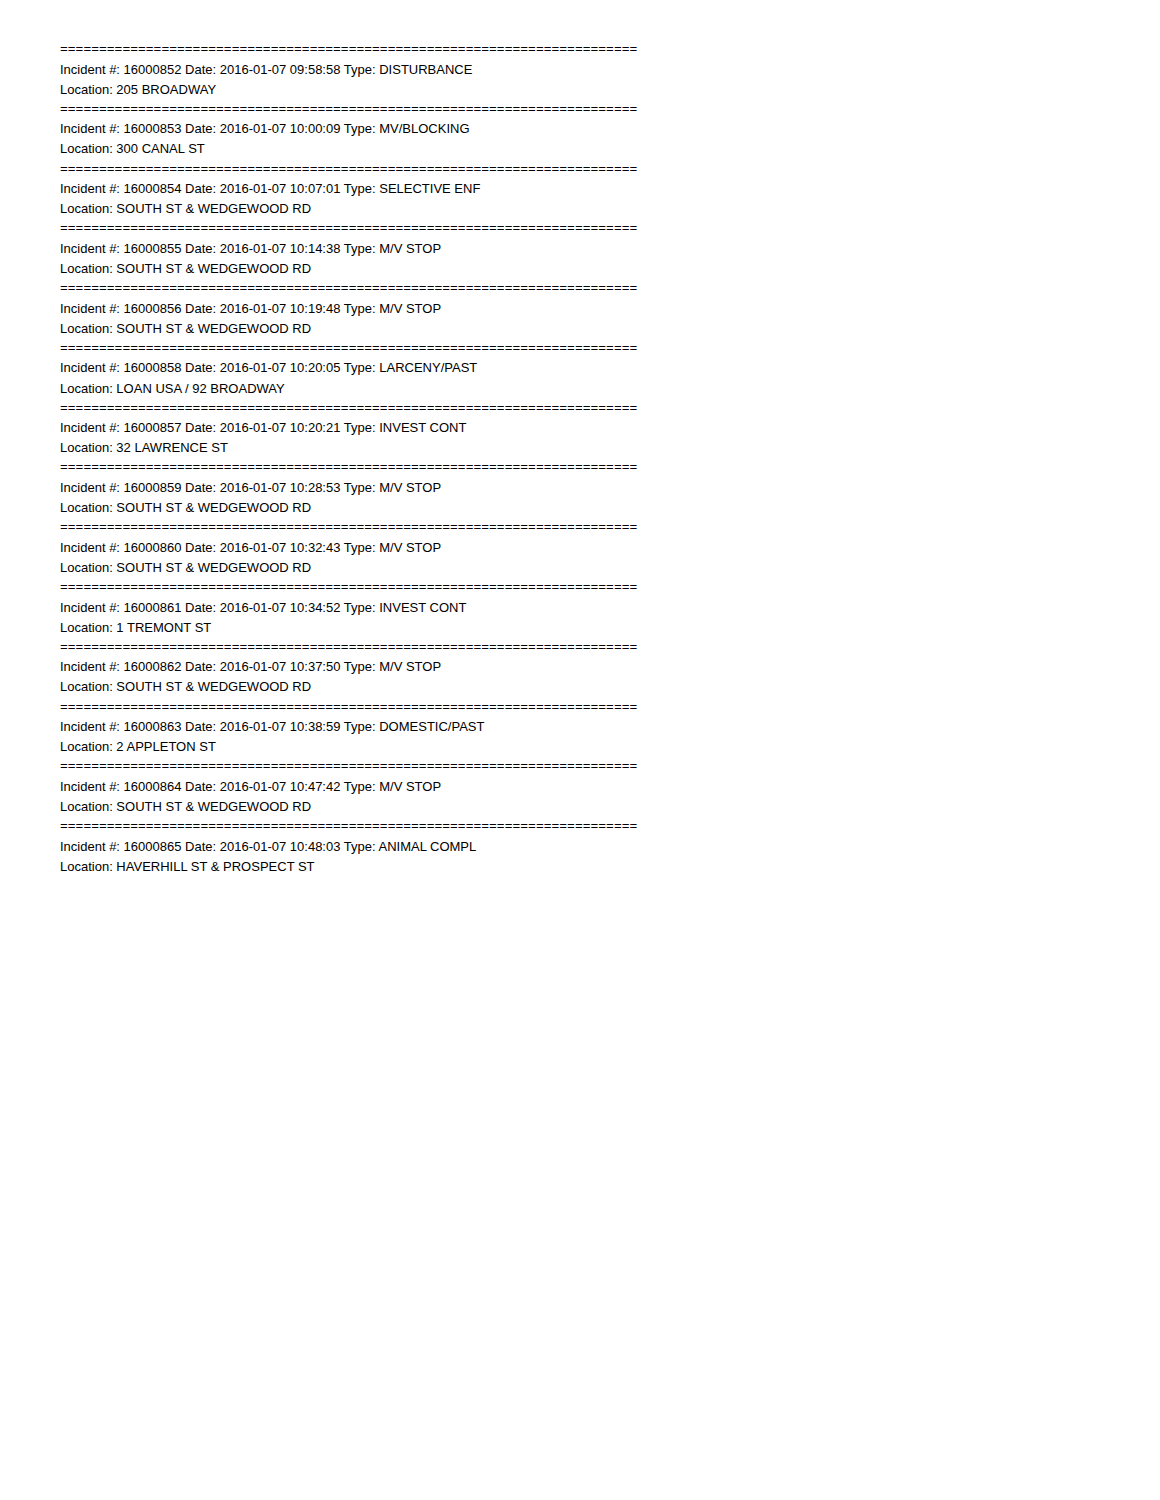==========================================================================
Incident #: 16000852 Date: 2016-01-07 09:58:58 Type: DISTURBANCE
Location: 205 BROADWAY
==========================================================================
Incident #: 16000853 Date: 2016-01-07 10:00:09 Type: MV/BLOCKING
Location: 300 CANAL ST
==========================================================================
Incident #: 16000854 Date: 2016-01-07 10:07:01 Type: SELECTIVE ENF
Location: SOUTH ST & WEDGEWOOD RD
==========================================================================
Incident #: 16000855 Date: 2016-01-07 10:14:38 Type: M/V STOP
Location: SOUTH ST & WEDGEWOOD RD
==========================================================================
Incident #: 16000856 Date: 2016-01-07 10:19:48 Type: M/V STOP
Location: SOUTH ST & WEDGEWOOD RD
==========================================================================
Incident #: 16000858 Date: 2016-01-07 10:20:05 Type: LARCENY/PAST
Location: LOAN USA / 92 BROADWAY
==========================================================================
Incident #: 16000857 Date: 2016-01-07 10:20:21 Type: INVEST CONT
Location: 32 LAWRENCE ST
==========================================================================
Incident #: 16000859 Date: 2016-01-07 10:28:53 Type: M/V STOP
Location: SOUTH ST & WEDGEWOOD RD
==========================================================================
Incident #: 16000860 Date: 2016-01-07 10:32:43 Type: M/V STOP
Location: SOUTH ST & WEDGEWOOD RD
==========================================================================
Incident #: 16000861 Date: 2016-01-07 10:34:52 Type: INVEST CONT
Location: 1 TREMONT ST
==========================================================================
Incident #: 16000862 Date: 2016-01-07 10:37:50 Type: M/V STOP
Location: SOUTH ST & WEDGEWOOD RD
==========================================================================
Incident #: 16000863 Date: 2016-01-07 10:38:59 Type: DOMESTIC/PAST
Location: 2 APPLETON ST
==========================================================================
Incident #: 16000864 Date: 2016-01-07 10:47:42 Type: M/V STOP
Location: SOUTH ST & WEDGEWOOD RD
==========================================================================
Incident #: 16000865 Date: 2016-01-07 10:48:03 Type: ANIMAL COMPL
Location: HAVERHILL ST & PROSPECT ST